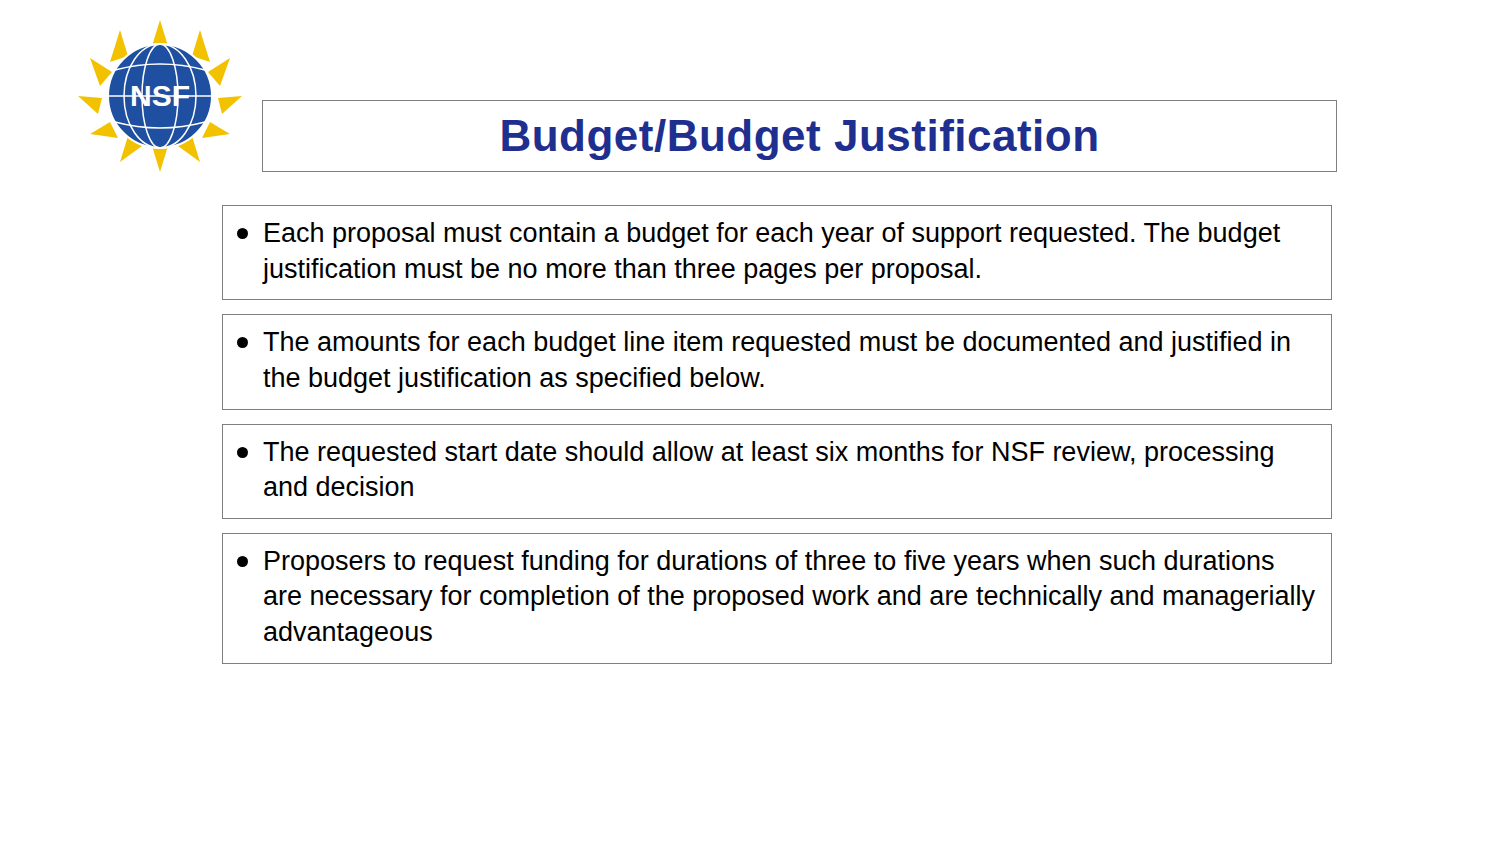NSF
Budget/Budget Justification
Each proposal must contain a budget for each year of support requested. The budget justification must be no more than three pages per proposal.
The amounts for each budget line item requested must be documented and justified in the budget justification as specified below.
The requested start date should allow at least six months for NSF review, processing and decision
Proposers to request funding for durations of three to five years when such durations are necessary for completion of the proposed work and are technically and managerially advantageous